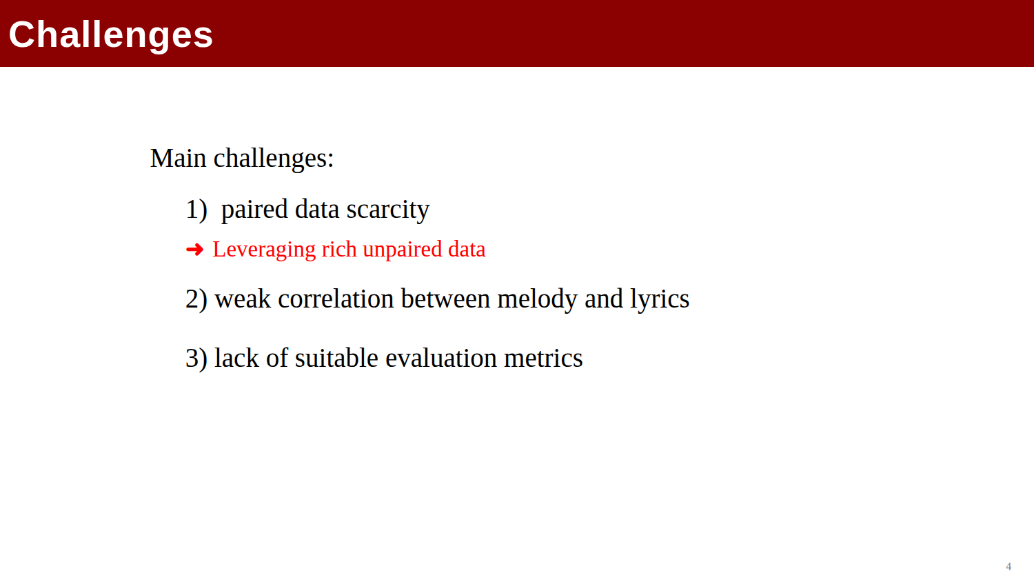Challenges
Main challenges:
1) paired data scarcity
➜Leveraging rich unpaired data
2) weak correlation between melody and lyrics
3) lack of suitable evaluation metrics
4